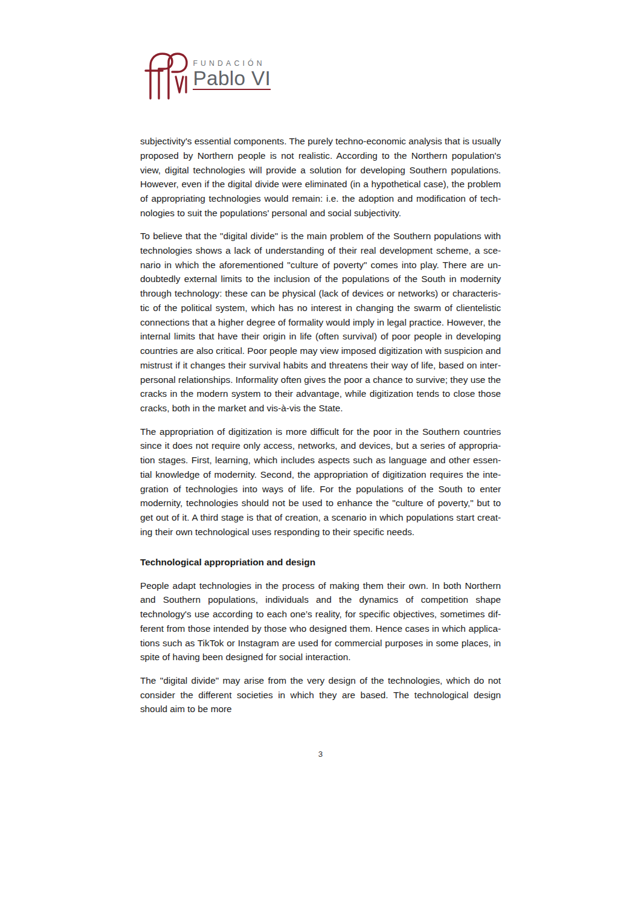Fundación
Pablo VI
subjectivity's essential components. The purely techno-economic analysis that is usually proposed by Northern people is not realistic. According to the Northern population's view, digital technologies will provide a solution for developing Southern populations. However, even if the digital divide were eliminated (in a hypothetical case), the problem of appropriating technologies would remain: i.e. the adoption and modification of technologies to suit the populations' personal and social subjectivity.
To believe that the "digital divide" is the main problem of the Southern populations with technologies shows a lack of understanding of their real development scheme, a scenario in which the aforementioned "culture of poverty" comes into play. There are undoubtedly external limits to the inclusion of the populations of the South in modernity through technology: these can be physical (lack of devices or networks) or characteristic of the political system, which has no interest in changing the swarm of clientelistic connections that a higher degree of formality would imply in legal practice. However, the internal limits that have their origin in life (often survival) of poor people in developing countries are also critical. Poor people may view imposed digitization with suspicion and mistrust if it changes their survival habits and threatens their way of life, based on interpersonal relationships. Informality often gives the poor a chance to survive; they use the cracks in the modern system to their advantage, while digitization tends to close those cracks, both in the market and vis-à-vis the State.
The appropriation of digitization is more difficult for the poor in the Southern countries since it does not require only access, networks, and devices, but a series of appropriation stages. First, learning, which includes aspects such as language and other essential knowledge of modernity. Second, the appropriation of digitization requires the integration of technologies into ways of life. For the populations of the South to enter modernity, technologies should not be used to enhance the "culture of poverty," but to get out of it. A third stage is that of creation, a scenario in which populations start creating their own technological uses responding to their specific needs.
Technological appropriation and design
People adapt technologies in the process of making them their own. In both Northern and Southern populations, individuals and the dynamics of competition shape technology's use according to each one’s reality, for specific objectives, sometimes different from those intended by those who designed them. Hence cases in which applications such as TikTok or Instagram are used for commercial purposes in some places, in spite of having been designed for social interaction.
The "digital divide" may arise from the very design of the technologies, which do not consider the different societies in which they are based. The technological design should aim to be more
3